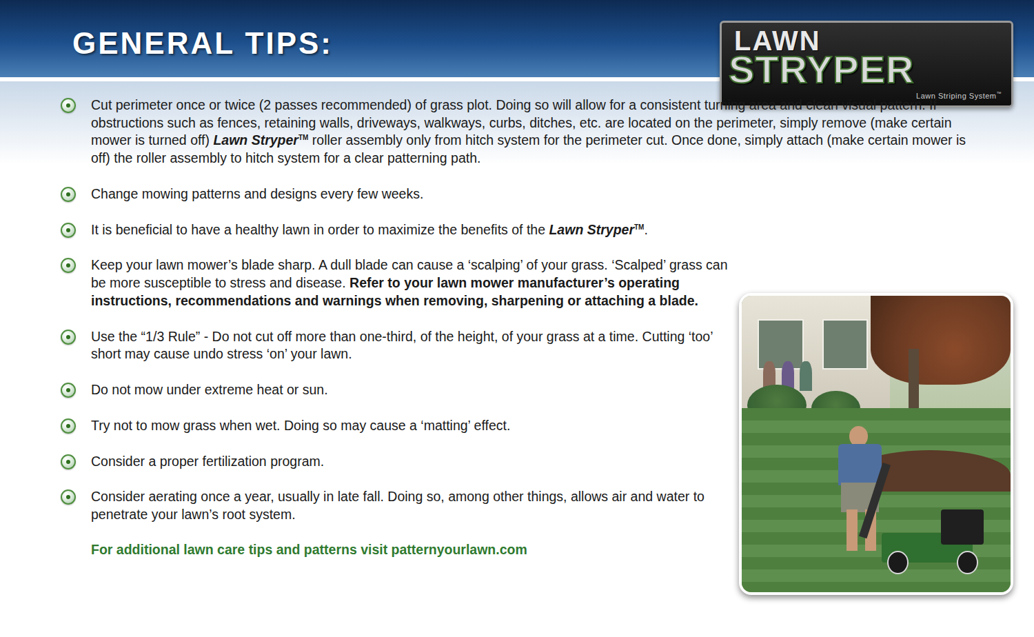GENERAL TIPS:
LAWN STRYPER Lawn Striping System™
Cut perimeter once or twice (2 passes recommended) of grass plot. Doing so will allow for a consistent turning area and clean visual pattern. If obstructions such as fences, retaining walls, driveways, walkways, curbs, ditches, etc. are located on the perimeter, simply remove (make certain mower is turned off) Lawn StryperTM roller assembly only from hitch system for the perimeter cut. Once done, simply attach (make certain mower is off) the roller assembly to hitch system for a clear patterning path.
Change mowing patterns and designs every few weeks.
It is beneficial to have a healthy lawn in order to maximize the benefits of the Lawn StryperTM.
Keep your lawn mower’s blade sharp. A dull blade can cause a ‘scalping’ of your grass. ‘Scalped’ grass can be more susceptible to stress and disease. Refer to your lawn mower manufacturer’s operating instructions, recommendations and warnings when removing, sharpening or attaching a blade.
Use the “1/3 Rule” - Do not cut off more than one-third, of the height, of your grass at a time. Cutting ‘too’ short may cause undo stress ‘on’ your lawn.
Do not mow under extreme heat or sun.
Try not to mow grass when wet. Doing so may cause a ‘matting’ effect.
Consider a proper fertilization program.
Consider aerating once a year, usually in late fall. Doing so, among other things, allows air and water to penetrate your lawn’s root system.
For additional lawn care tips and patterns visit patternyourlawn.com